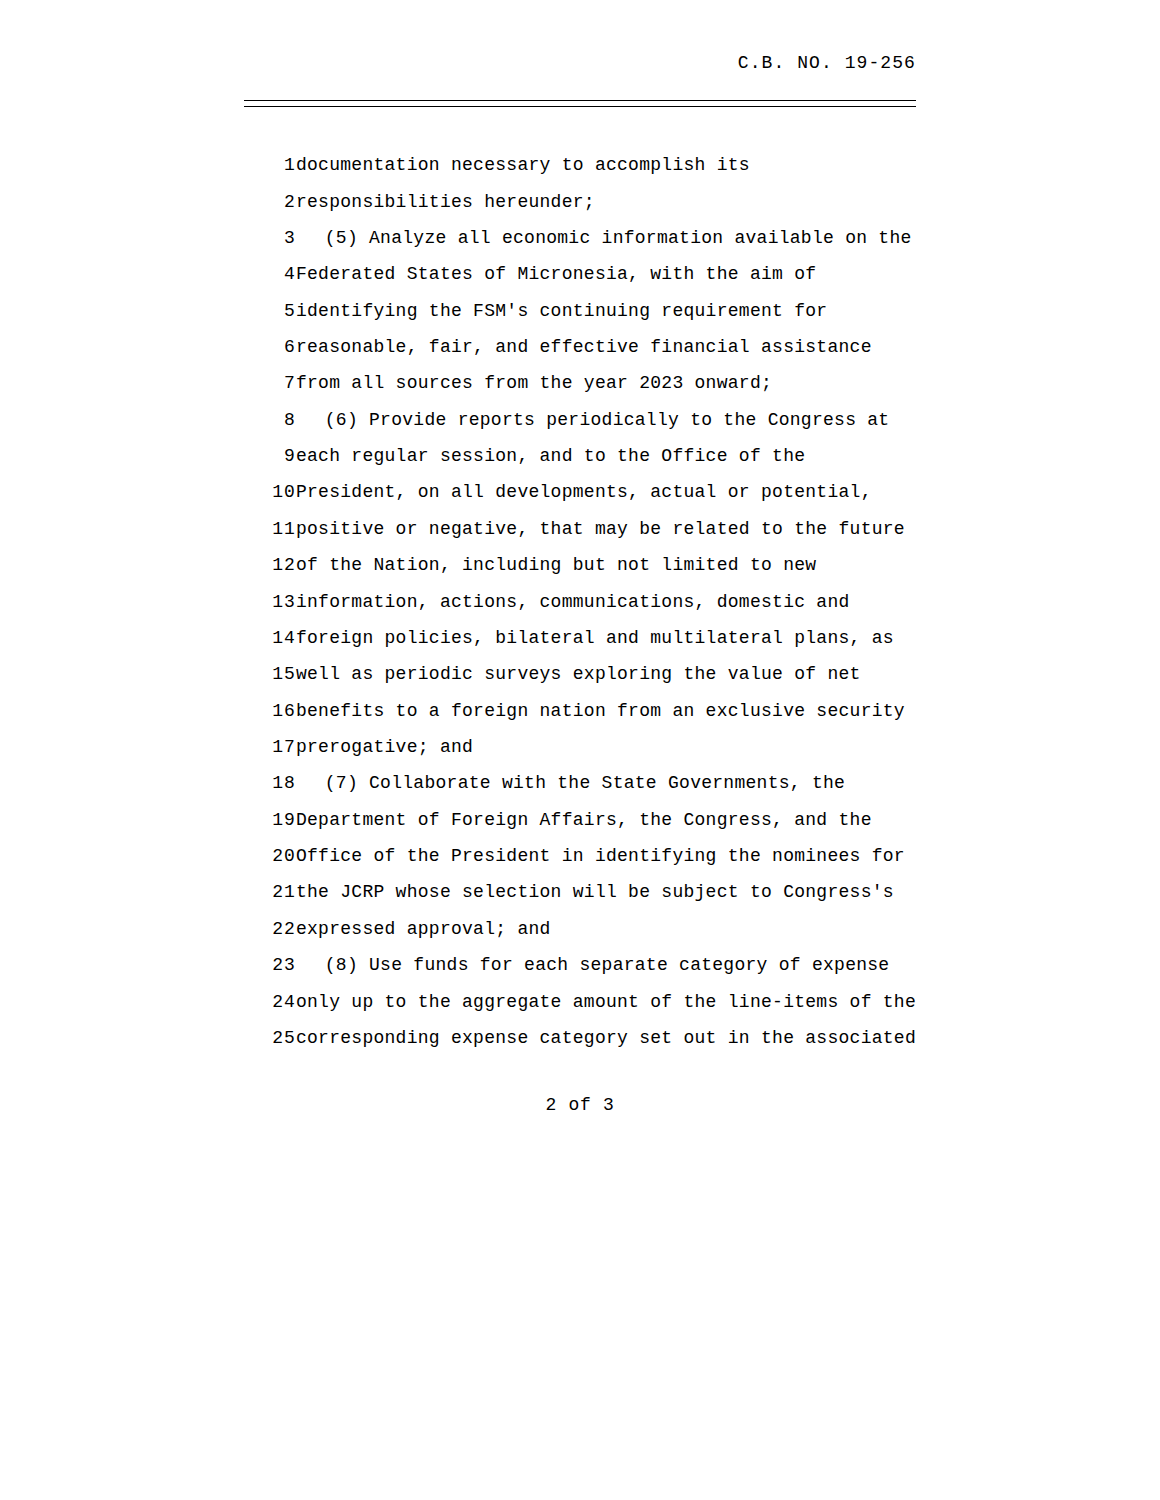C.B. NO. 19-256
| 1 | documentation necessary to accomplish its |
| 2 | responsibilities hereunder; |
| 3 | (5) Analyze all economic information available on the |
| 4 | Federated States of Micronesia, with the aim of |
| 5 | identifying the FSM's continuing requirement for |
| 6 | reasonable, fair, and effective financial assistance |
| 7 | from all sources from the year 2023 onward; |
| 8 | (6) Provide reports periodically to the Congress at |
| 9 | each regular session, and to the Office of the |
| 10 | President, on all developments, actual or potential, |
| 11 | positive or negative, that may be related to the future |
| 12 | of the Nation, including but not limited to new |
| 13 | information, actions, communications, domestic and |
| 14 | foreign policies, bilateral and multilateral plans, as |
| 15 | well as periodic surveys exploring the value of net |
| 16 | benefits to a foreign nation from an exclusive security |
| 17 | prerogative; and |
| 18 | (7) Collaborate with the State Governments, the |
| 19 | Department of Foreign Affairs, the Congress, and the |
| 20 | Office of the President in identifying the nominees for |
| 21 | the JCRP whose selection will be subject to Congress's |
| 22 | expressed approval; and |
| 23 | (8) Use funds for each separate category of expense |
| 24 | only up to the aggregate amount of the line-items of the |
| 25 | corresponding expense category set out in the associated |
2 of 3